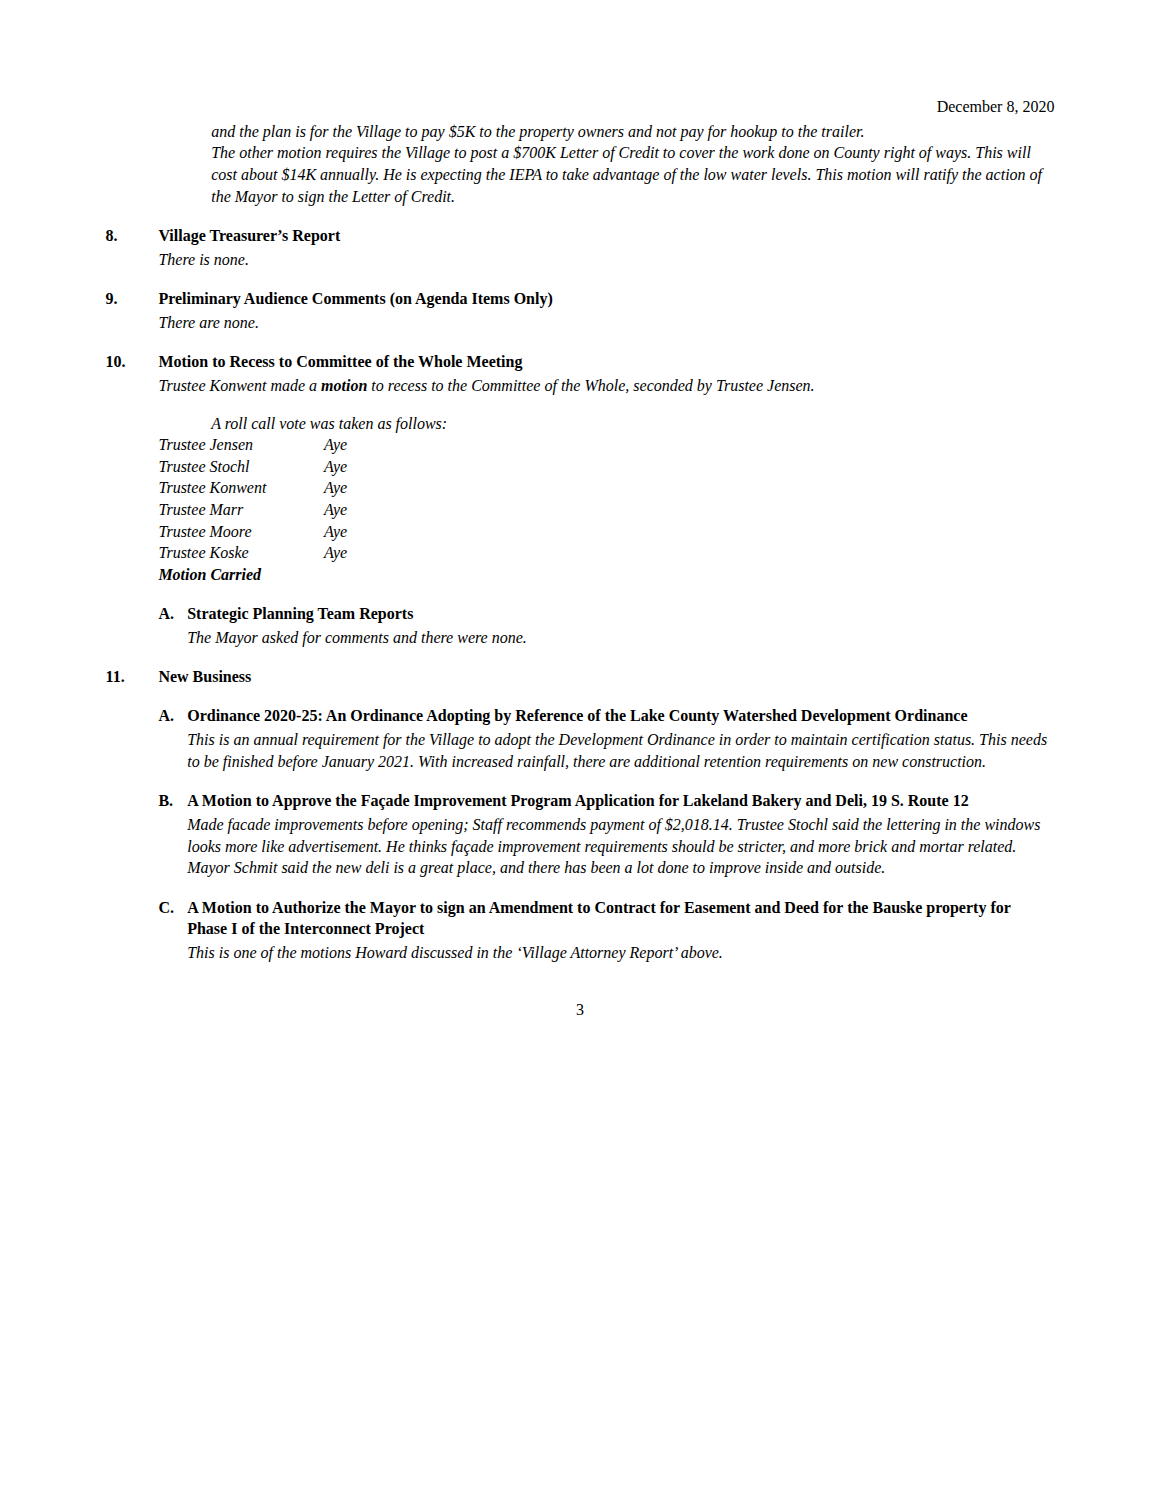December 8, 2020
and the plan is for the Village to pay $5K to the property owners and not pay for hookup to the trailer.
The other motion requires the Village to post a $700K Letter of Credit to cover the work done on County right of ways. This will cost about $14K annually. He is expecting the IEPA to take advantage of the low water levels. This motion will ratify the action of the Mayor to sign the Letter of Credit.
8.
Village Treasurer’s Report
There is none.
9.
Preliminary Audience Comments (on Agenda Items Only)
There are none.
10.
Motion to Recess to Committee of the Whole Meeting
Trustee Konwent made a motion to recess to the Committee of the Whole, seconded by Trustee Jensen.
A roll call vote was taken as follows:
| Trustee Jensen | Aye |
| Trustee Stochl | Aye |
| Trustee Konwent | Aye |
| Trustee Marr | Aye |
| Trustee Moore | Aye |
| Trustee Koske | Aye |
Motion Carried
A.
Strategic Planning Team Reports
The Mayor asked for comments and there were none.
11.
New Business
A.
Ordinance 2020-25: An Ordinance Adopting by Reference of the Lake County Watershed Development Ordinance
This is an annual requirement for the Village to adopt the Development Ordinance in order to maintain certification status. This needs to be finished before January 2021. With increased rainfall, there are additional retention requirements on new construction.
B.
A Motion to Approve the Façade Improvement Program Application for Lakeland Bakery and Deli, 19 S. Route 12
Made facade improvements before opening; Staff recommends payment of $2,018.14. Trustee Stochl said the lettering in the windows looks more like advertisement. He thinks façade improvement requirements should be stricter, and more brick and mortar related. Mayor Schmit said the new deli is a great place, and there has been a lot done to improve inside and outside.
C.
A Motion to Authorize the Mayor to sign an Amendment to Contract for Easement and Deed for the Bauske property for Phase I of the Interconnect Project
This is one of the motions Howard discussed in the ‘Village Attorney Report’ above.
3